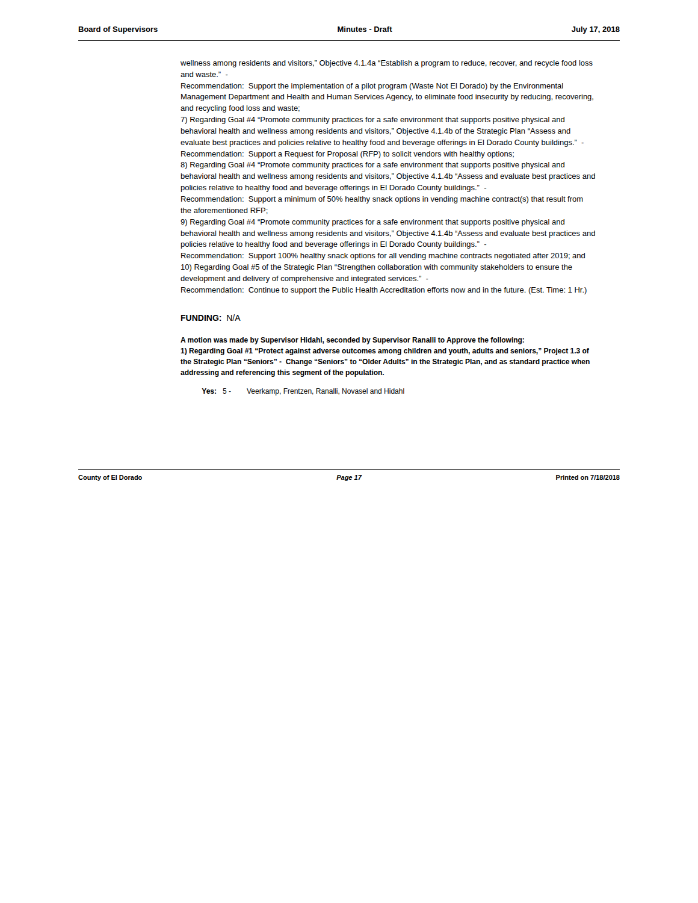Board of Supervisors
Minutes - Draft
July 17, 2018
wellness among residents and visitors,” Objective 4.1.4a “Establish a program to reduce, recover, and recycle food loss and waste.” -
Recommendation: Support the implementation of a pilot program (Waste Not El Dorado) by the Environmental Management Department and Health and Human Services Agency, to eliminate food insecurity by reducing, recovering, and recycling food loss and waste;
7) Regarding Goal #4 “Promote community practices for a safe environment that supports positive physical and behavioral health and wellness among residents and visitors,” Objective 4.1.4b of the Strategic Plan “Assess and evaluate best practices and policies relative to healthy food and beverage offerings in El Dorado County buildings.” -
Recommendation: Support a Request for Proposal (RFP) to solicit vendors with healthy options;
8) Regarding Goal #4 “Promote community practices for a safe environment that supports positive physical and behavioral health and wellness among residents and visitors,” Objective 4.1.4b “Assess and evaluate best practices and policies relative to healthy food and beverage offerings in El Dorado County buildings.” -
Recommendation: Support a minimum of 50% healthy snack options in vending machine contract(s) that result from the aforementioned RFP;
9) Regarding Goal #4 “Promote community practices for a safe environment that supports positive physical and behavioral health and wellness among residents and visitors,” Objective 4.1.4b “Assess and evaluate best practices and policies relative to healthy food and beverage offerings in El Dorado County buildings.” -
Recommendation: Support 100% healthy snack options for all vending machine contracts negotiated after 2019; and
10) Regarding Goal #5 of the Strategic Plan “Strengthen collaboration with community stakeholders to ensure the development and delivery of comprehensive and integrated services.” -
Recommendation: Continue to support the Public Health Accreditation efforts now and in the future. (Est. Time: 1 Hr.)
FUNDING: N/A
A motion was made by Supervisor Hidahl, seconded by Supervisor Ranalli to Approve the following:
1) Regarding Goal #1 “Protect against adverse outcomes among children and youth, adults and seniors,” Project 1.3 of the Strategic Plan “Seniors” - Change “Seniors” to “Older Adults” in the Strategic Plan, and as standard practice when addressing and referencing this segment of the population.
Yes:
5 -
Veerkamp, Frentzen, Ranalli, Novasel and Hidahl
County of El Dorado
Page 17
Printed on 7/18/2018